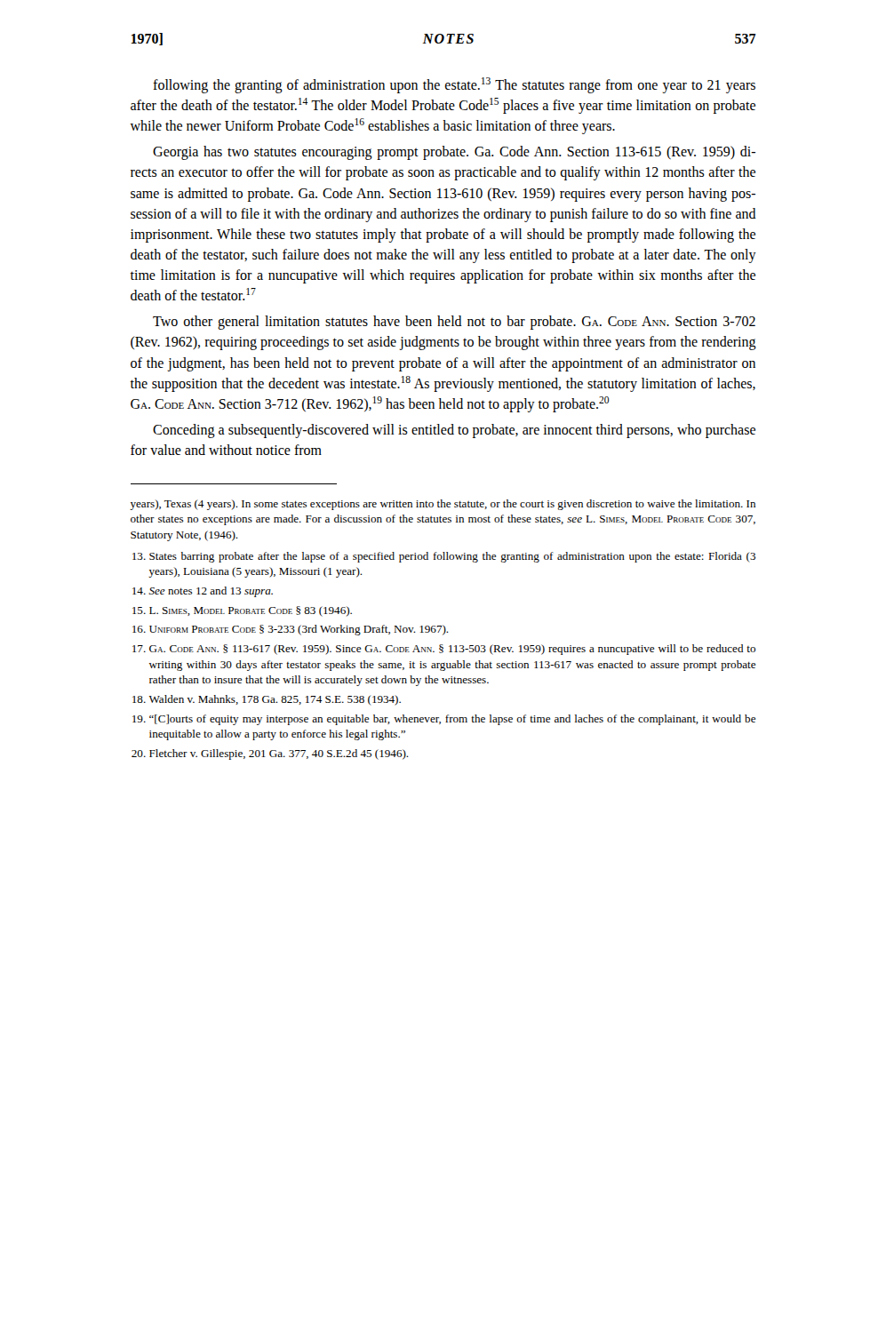1970] Notes 537
following the granting of administration upon the estate.13 The statutes range from one year to 21 years after the death of the testator.14 The older Model Probate Code15 places a five year time limitation on probate while the newer Uniform Probate Code16 establishes a basic limitation of three years.
Georgia has two statutes encouraging prompt probate. Ga. Code Ann. Section 113-615 (Rev. 1959) directs an executor to offer the will for probate as soon as practicable and to qualify within 12 months after the same is admitted to probate. Ga. Code Ann. Section 113-610 (Rev. 1959) requires every person having possession of a will to file it with the ordinary and authorizes the ordinary to punish failure to do so with fine and imprisonment. While these two statutes imply that probate of a will should be promptly made following the death of the testator, such failure does not make the will any less entitled to probate at a later date. The only time limitation is for a nuncupative will which requires application for probate within six months after the death of the testator.17
Two other general limitation statutes have been held not to bar probate. Ga. Code Ann. Section 3-702 (Rev. 1962), requiring proceedings to set aside judgments to be brought within three years from the rendering of the judgment, has been held not to prevent probate of a will after the appointment of an administrator on the supposition that the decedent was intestate.18 As previously mentioned, the statutory limitation of laches, Ga. Code Ann. Section 3-712 (Rev. 1962),19 has been held not to apply to probate.20
Conceding a subsequently-discovered will is entitled to probate, are innocent third persons, who purchase for value and without notice from
years), Texas (4 years). In some states exceptions are written into the statute, or the court is given discretion to waive the limitation. In other states no exceptions are made. For a discussion of the statutes in most of these states, see L. Simes, Model Probate Code 307, Statutory Note, (1946).
States barring probate after the lapse of a specified period following the granting of administration upon the estate: Florida (3 years), Louisiana (5 years), Missouri (1 year).
See notes 12 and 13 supra.
L. Simes, Model Probate Code § 83 (1946).
Uniform Probate Code § 3-233 (3rd Working Draft, Nov. 1967).
Ga. Code Ann. § 113-617 (Rev. 1959). Since Ga. Code Ann. § 113-503 (Rev. 1959) requires a nuncupative will to be reduced to writing within 30 days after testator speaks the same, it is arguable that section 113-617 was enacted to assure prompt probate rather than to insure that the will is accurately set down by the witnesses.
Walden v. Mahnks, 178 Ga. 825, 174 S.E. 538 (1934).
“[C]ourts of equity may interpose an equitable bar, whenever, from the lapse of time and laches of the complainant, it would be inequitable to allow a party to enforce his legal rights.”
Fletcher v. Gillespie, 201 Ga. 377, 40 S.E.2d 45 (1946).